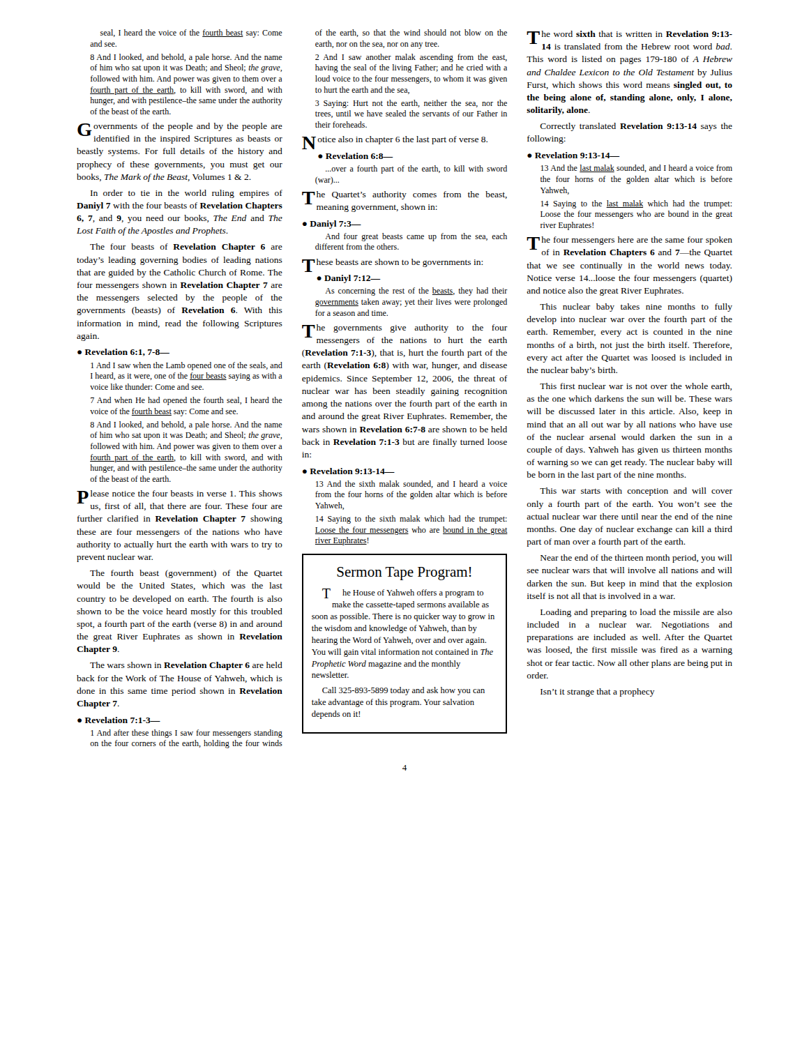seal, I heard the voice of the fourth beast say: Come and see.
8 And I looked, and behold, a pale horse. And the name of him who sat upon it was Death; and Sheol; the grave, followed with him. And power was given to them over a fourth part of the earth, to kill with sword, and with hunger, and with pestilence–the same under the authority of the beast of the earth.
Governments of the people and by the people are identified in the inspired Scriptures as beasts or beastly systems. For full details of the history and prophecy of these governments, you must get our books, The Mark of the Beast, Volumes 1 & 2.
In order to tie in the world ruling empires of Daniyl 7 with the four beasts of Revelation Chapters 6, 7, and 9, you need our books, The End and The Lost Faith of the Apostles and Prophets.
The four beasts of Revelation Chapter 6 are today’s leading governing bodies of leading nations that are guided by the Catholic Church of Rome. The four messengers shown in Revelation Chapter 7 are the messengers selected by the people of the governments (beasts) of Revelation 6. With this information in mind, read the following Scriptures again.
● Revelation 6:1, 7-8—
1 And I saw when the Lamb opened one of the seals, and I heard, as it were, one of the four beasts saying as with a voice like thunder: Come and see.
7 And when He had opened the fourth seal, I heard the voice of the fourth beast say: Come and see.
8 And I looked, and behold, a pale horse. And the name of him who sat upon it was Death; and Sheol; the grave, followed with him. And power was given to them over a fourth part of the earth, to kill with sword, and with hunger, and with pestilence–the same under the authority of the beast of the earth.
Please notice the four beasts in verse 1. This shows us, first of all, that there are four. These four are further clarified in Revelation Chapter 7 showing these are four messengers of the nations who have authority to actually hurt the earth with wars to try to prevent nuclear war.
The fourth beast (government) of the Quartet would be the United States, which was the last country to be developed on earth. The fourth is also shown to be the voice heard mostly for this troubled spot, a fourth part of the earth (verse 8) in and around the great River Euphrates as shown in Revelation Chapter 9.
The wars shown in Revelation Chapter 6 are held back for the Work of The House of Yahweh, which is done in this same time period shown in Revelation Chapter 7.
● Revelation 7:1-3—
1 And after these things I saw four messengers standing on the four corners of the earth, holding the four winds of the earth, so that the wind should not blow on the earth, nor on the sea, nor on any tree.
2 And I saw another malak ascending from the east, having the seal of the living Father; and he cried with a loud voice to the four messengers, to whom it was given to hurt the earth and the sea,
3 Saying: Hurt not the earth, neither the sea, nor the trees, until we have sealed the servants of our Father in their foreheads.
Notice also in chapter 6 the last part of verse 8.
● Revelation 6:8—
...over a fourth part of the earth, to kill with sword (war)...
The Quartet’s authority comes from the beast, meaning government, shown in:
● Daniyl 7:3—
And four great beasts came up from the sea, each different from the others.
These beasts are shown to be governments in:
● Daniyl 7:12—
As concerning the rest of the beasts, they had their governments taken away; yet their lives were prolonged for a season and time.
The governments give authority to the four messengers of the nations to hurt the earth (Revelation 7:1-3), that is, hurt the fourth part of the earth (Revelation 6:8) with war, hunger, and disease epidemics. Since September 12, 2006, the threat of nuclear war has been steadily gaining recognition among the nations over the fourth part of the earth in and around the great River Euphrates. Remember, the wars shown in Revelation 6:7-8 are shown to be held back in Revelation 7:1-3 but are finally turned loose in:
● Revelation 9:13-14—
13 And the sixth malak sounded, and I heard a voice from the four horns of the golden altar which is before Yahweh,
14 Saying to the sixth malak which had the trumpet: Loose the four messengers who are bound in the great river Euphrates!
Sermon Tape Program!
The House of Yahweh offers a program to make the cassette-taped sermons available as soon as possible. There is no quicker way to grow in the wisdom and knowledge of Yahweh, than by hearing the Word of Yahweh, over and over again. You will gain vital information not contained in The Prophetic Word magazine and the monthly newsletter.
Call 325-893-5899 today and ask how you can take advantage of this program. Your salvation depends on it!
The word sixth that is written in Revelation 9:13-14 is translated from the Hebrew root word bad. This word is listed on pages 179-180 of A Hebrew and Chaldee Lexicon to the Old Testament by Julius Furst, which shows this word means singled out, to the being alone of, standing alone, only, I alone, solitarily, alone.
Correctly translated Revelation 9:13-14 says the following:
● Revelation 9:13-14—
13 And the last malak sounded, and I heard a voice from the four horns of the golden altar which is before Yahweh,
14 Saying to the last malak which had the trumpet: Loose the four messengers who are bound in the great river Euphrates!
The four messengers here are the same four spoken of in Revelation Chapters 6 and 7—the Quartet that we see continually in the world news today. Notice verse 14...loose the four messengers (quartet) and notice also the great River Euphrates.
This nuclear baby takes nine months to fully develop into nuclear war over the fourth part of the earth. Remember, every act is counted in the nine months of a birth, not just the birth itself. Therefore, every act after the Quartet was loosed is included in the nuclear baby’s birth.
This first nuclear war is not over the whole earth, as the one which darkens the sun will be. These wars will be discussed later in this article. Also, keep in mind that an all out war by all nations who have use of the nuclear arsenal would darken the sun in a couple of days. Yahweh has given us thirteen months of warning so we can get ready. The nuclear baby will be born in the last part of the nine months.
This war starts with conception and will cover only a fourth part of the earth. You won’t see the actual nuclear war there until near the end of the nine months. One day of nuclear exchange can kill a third part of man over a fourth part of the earth.
Near the end of the thirteen month period, you will see nuclear wars that will involve all nations and will darken the sun. But keep in mind that the explosion itself is not all that is involved in a war.
Loading and preparing to load the missile are also included in a nuclear war. Negotiations and preparations are included as well. After the Quartet was loosed, the first missile was fired as a warning shot or fear tactic. Now all other plans are being put in order.
Isn’t it strange that a prophecy
4